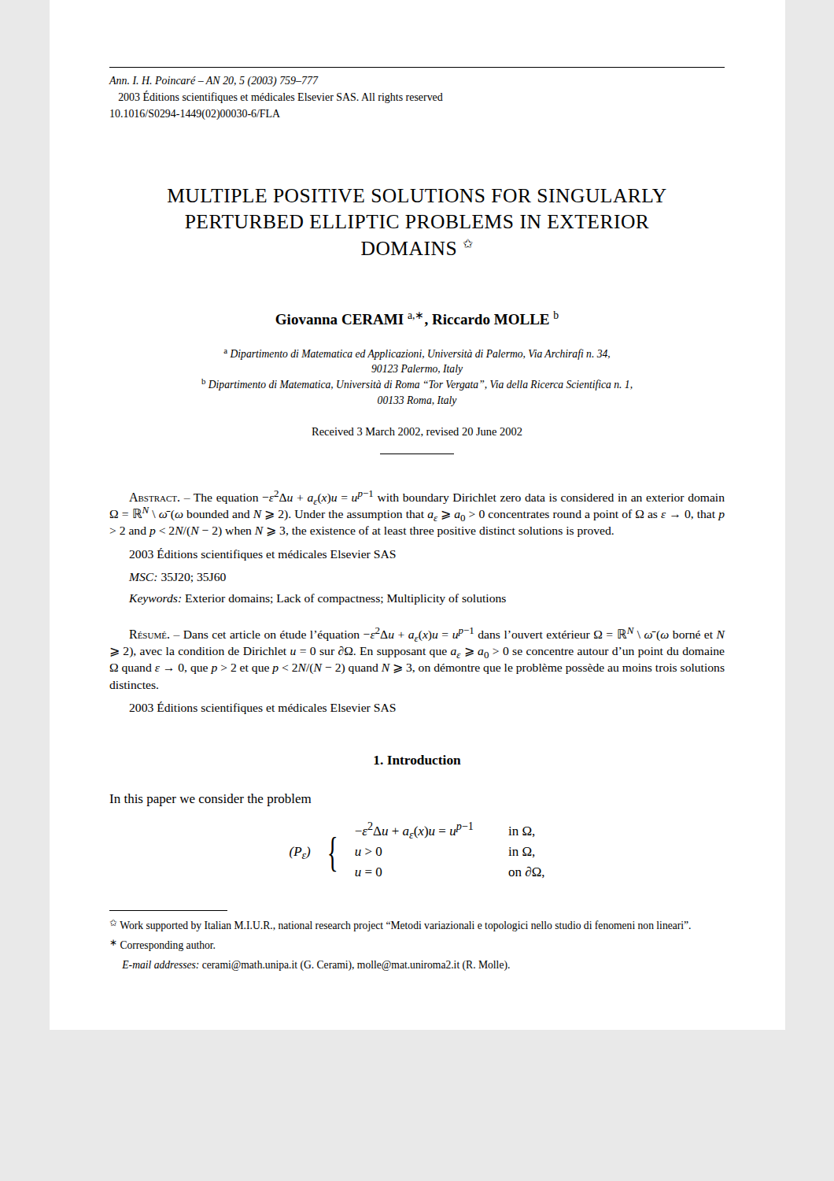Ann. I. H. Poincaré – AN 20, 5 (2003) 759–777
2003 Éditions scientifiques et médicales Elsevier SAS. All rights reserved
10.1016/S0294-1449(02)00030-6/FLA
MULTIPLE POSITIVE SOLUTIONS FOR SINGULARLY
PERTURBED ELLIPTIC PROBLEMS IN EXTERIOR
DOMAINS ✩
Giovanna CERAMI a,∗, Riccardo MOLLE b
a Dipartimento di Matematica ed Applicazioni, Università di Palermo, Via Archirafi n. 34,
90123 Palermo, Italy
b Dipartimento di Matematica, Università di Roma “Tor Vergata”, Via della Ricerca Scientifica n. 1,
00133 Roma, Italy
Received 3 March 2002, revised 20 June 2002
Abstract. – The equation −ε2Δu + aε(x)u = up−1 with boundary Dirichlet zero data is considered in an exterior domain Ω = ℝN \ ω̄ (ω bounded and N ⩾ 2). Under the assumption that aε ⩾ a0 > 0 concentrates round a point of Ω as ε → 0, that p > 2 and p < 2N/(N − 2) when N ⩾ 3, the existence of at least three positive distinct solutions is proved.
2003 Éditions scientifiques et médicales Elsevier SAS
MSC: 35J20; 35J60
Keywords: Exterior domains; Lack of compactness; Multiplicity of solutions
Résumé. – Dans cet article on étude l’équation −ε2Δu + aε(x)u = up−1 dans l’ouvert extérieur Ω = ℝN \ ω̄ (ω borné et N ⩾ 2), avec la condition de Dirichlet u = 0 sur ∂Ω. En supposant que aε ⩾ a0 > 0 se concentre autour d’un point du domaine Ω quand ε → 0, que p > 2 et que p < 2N/(N − 2) quand N ⩾ 3, on démontre que le problème possède au moins trois solutions distinctes.
2003 Éditions scientifiques et médicales Elsevier SAS
1. Introduction
In this paper we consider the problem
(Pε) { −ε2Δu + aε(x)u = up−1 in Ω, u > 0 in Ω, u = 0 on ∂Ω,
✩ Work supported by Italian M.I.U.R., national research project “Metodi variazionali e topologici nello studio di fenomeni non lineari”.
∗ Corresponding author.
E-mail addresses: cerami@math.unipa.it (G. Cerami), molle@mat.uniroma2.it (R. Molle).